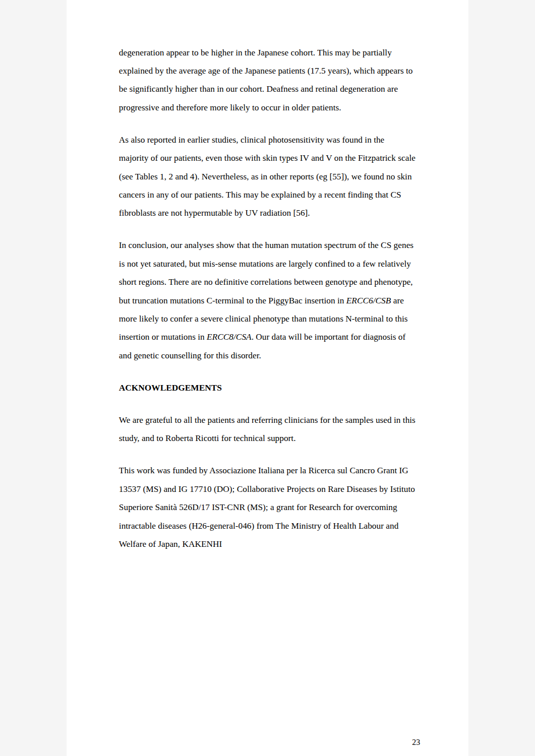degeneration appear to be higher in the Japanese cohort. This may be partially explained by the average age of the Japanese patients (17.5 years), which appears to be significantly higher than in our cohort. Deafness and retinal degeneration are progressive and therefore more likely to occur in older patients.
As also reported in earlier studies, clinical photosensitivity was found in the majority of our patients, even those with skin types IV and V on the Fitzpatrick scale (see Tables 1, 2 and 4). Nevertheless, as in other reports (eg [55]), we found no skin cancers in any of our patients. This may be explained by a recent finding that CS fibroblasts are not hypermutable by UV radiation [56].
In conclusion, our analyses show that the human mutation spectrum of the CS genes is not yet saturated, but mis-sense mutations are largely confined to a few relatively short regions. There are no definitive correlations between genotype and phenotype, but truncation mutations C-terminal to the PiggyBac insertion in ERCC6/CSB are more likely to confer a severe clinical phenotype than mutations N-terminal to this insertion or mutations in ERCC8/CSA. Our data will be important for diagnosis of and genetic counselling for this disorder.
Acknowledgements
We are grateful to all the patients and referring clinicians for the samples used in this study, and to Roberta Ricotti for technical support.
This work was funded by Associazione Italiana per la Ricerca sul Cancro Grant IG 13537 (MS) and IG 17710 (DO); Collaborative Projects on Rare Diseases by Istituto Superiore Sanità 526D/17 IST-CNR (MS); a grant for Research for overcoming intractable diseases (H26-general-046) from The Ministry of Health Labour and Welfare of Japan, KAKENHI
23